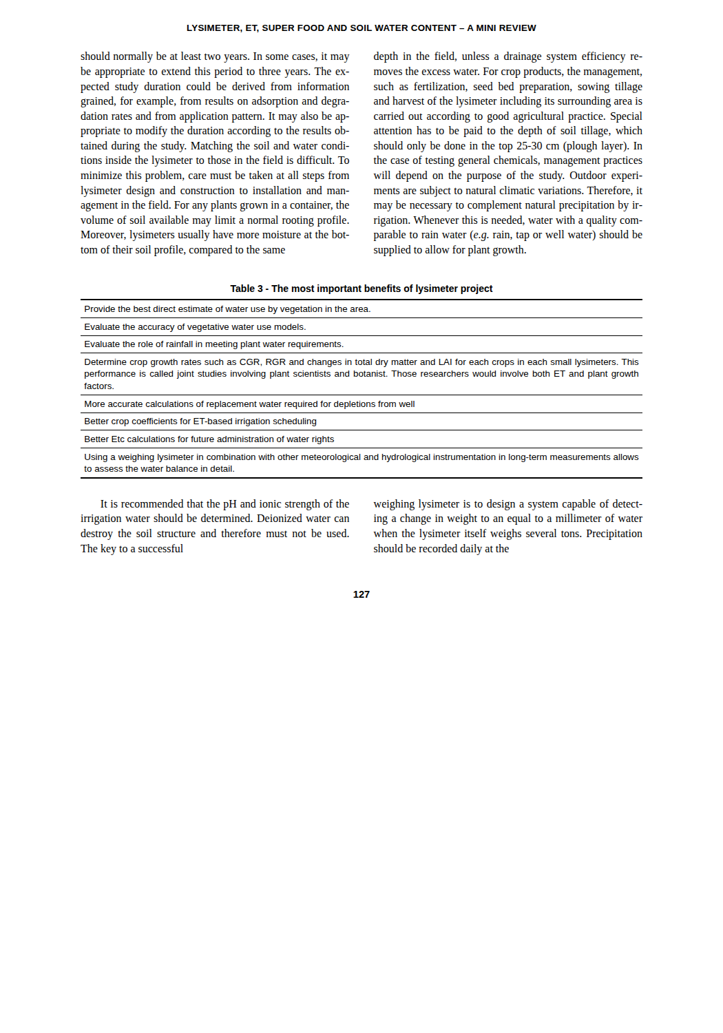LYSIMETER, ET, SUPER FOOD AND SOIL WATER CONTENT – A MINI REVIEW
should normally be at least two years. In some cases, it may be appropriate to extend this period to three years. The expected study duration could be derived from information grained, for example, from results on adsorption and degradation rates and from application pattern. It may also be appropriate to modify the duration according to the results obtained during the study. Matching the soil and water conditions inside the lysimeter to those in the field is difficult. To minimize this problem, care must be taken at all steps from lysimeter design and construction to installation and management in the field. For any plants grown in a container, the volume of soil available may limit a normal rooting profile. Moreover, lysimeters usually have more moisture at the bottom of their soil profile, compared to the same
depth in the field, unless a drainage system efficiency removes the excess water. For crop products, the management, such as fertilization, seed bed preparation, sowing tillage and harvest of the lysimeter including its surrounding area is carried out according to good agricultural practice. Special attention has to be paid to the depth of soil tillage, which should only be done in the top 25-30 cm (plough layer). In the case of testing general chemicals, management practices will depend on the purpose of the study. Outdoor experiments are subject to natural climatic variations. Therefore, it may be necessary to complement natural precipitation by irrigation. Whenever this is needed, water with a quality comparable to rain water (e.g. rain, tap or well water) should be supplied to allow for plant growth.
Table 3 - The most important benefits of lysimeter project
| Provide the best direct estimate of water use by vegetation in the area. |
| Evaluate the accuracy of vegetative water use models. |
| Evaluate the role of rainfall in meeting plant water requirements. |
| Determine crop growth rates such as CGR, RGR and changes in total dry matter and LAI for each crops in each small lysimeters. This performance is called joint studies involving plant scientists and botanist. Those researchers would involve both ET and plant growth factors. |
| More accurate calculations of replacement water required for depletions from well |
| Better crop coefficients for ET-based irrigation scheduling |
| Better Etc calculations for future administration of water rights |
| Using a weighing lysimeter in combination with other meteorological and hydrological instrumentation in long-term measurements allows to assess the water balance in detail. |
It is recommended that the pH and ionic strength of the irrigation water should be determined. Deionized water can destroy the soil structure and therefore must not be used. The key to a successful
weighing lysimeter is to design a system capable of detecting a change in weight to an equal to a millimeter of water when the lysimeter itself weighs several tons. Precipitation should be recorded daily at the
127